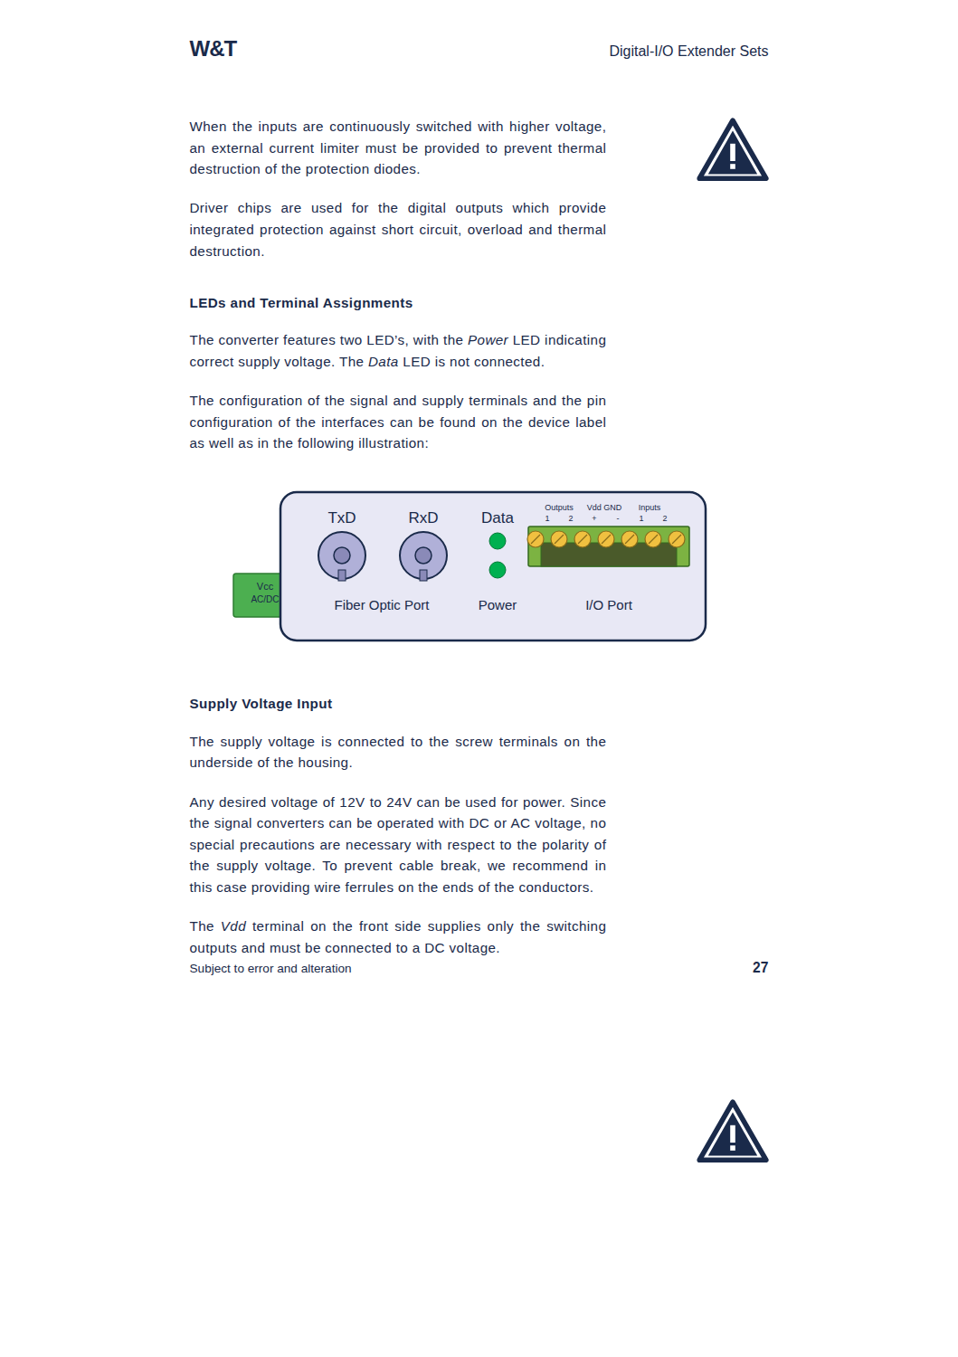W&T
Digital-I/O Extender Sets
When the inputs are continuously switched with higher voltage, an external current limiter must be provided to prevent thermal destruction of the protection diodes.
Driver chips are used for the digital outputs which provide integrated protection against short circuit, overload and thermal destruction.
LEDs and Terminal Assignments
The converter features two LED’s, with the Power LED indicating correct supply voltage. The Data LED is not connected.
The configuration of the signal and supply terminals and the pin configuration of the interfaces can be found on the device label as well as in the following illustration:
Vcc AC/DC TxD RxD Data Outputs Vdd GND Inputs 1 2 + - 1 2 Fiber Optic Port Power I/O Port
Supply Voltage Input
The supply voltage is connected to the screw terminals on the underside of the housing.
Any desired voltage of 12V to 24V can be used for power. Since the signal converters can be operated with DC or AC voltage, no special precautions are necessary with respect to the polarity of the supply voltage. To prevent cable break, we recommend in this case providing wire ferrules on the ends of the conductors.
The Vdd terminal on the front side supplies only the switching outputs and must be connected to a DC voltage.
Subject to error and alteration
27